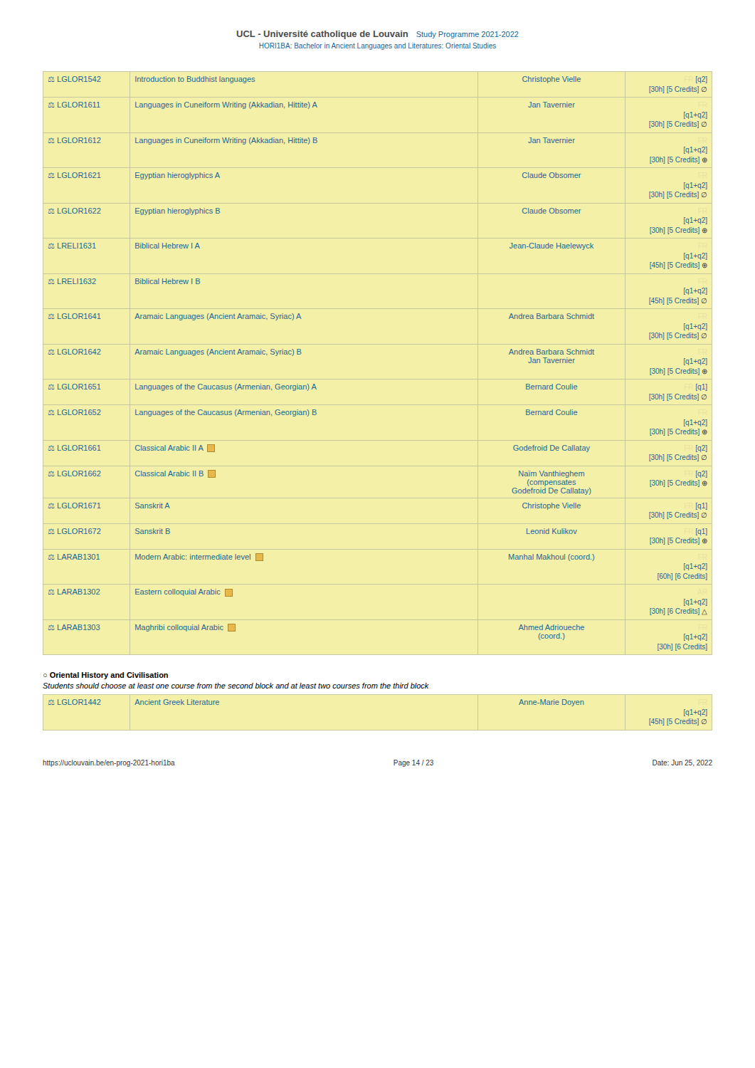UCL - Université catholique de Louvain Study Programme 2021-2022
HORI1BA: Bachelor in Ancient Languages and Literatures: Oriental Studies
| ⚖ LGLOR1542 | Introduction to Buddhist languages | Christophe Vielle | FR [q2] [30h] [5 Credits] ∅ |
| ⚖ LGLOR1611 | Languages in Cuneiform Writing (Akkadian, Hittite) A | Jan Tavernier | FR [q1+q2] [30h] [5 Credits] ∅ |
| ⚖ LGLOR1612 | Languages in Cuneiform Writing (Akkadian, Hittite) B | Jan Tavernier | FR [q1+q2] [30h] [5 Credits] ⊕ |
| ⚖ LGLOR1621 | Egyptian hieroglyphics A | Claude Obsomer | FR [q1+q2] [30h] [5 Credits] ∅ |
| ⚖ LGLOR1622 | Egyptian hieroglyphics B | Claude Obsomer | FR [q1+q2] [30h] [5 Credits] ⊕ |
| ⚖ LRELI1631 | Biblical Hebrew I A | Jean-Claude Haelewyck | FR [q1+q2] [45h] [5 Credits] ⊕ |
| ⚖ LRELI1632 | Biblical Hebrew I B | | FR [q1+q2] [45h] [5 Credits] ∅ |
| ⚖ LGLOR1641 | Aramaic Languages (Ancient Aramaic, Syriac) A | Andrea Barbara Schmidt | FR [q1+q2] [30h] [5 Credits] ∅ |
| ⚖ LGLOR1642 | Aramaic Languages (Ancient Aramaic, Syriac) B | Andrea Barbara Schmidt Jan Tavernier | FR [q1+q2] [30h] [5 Credits] ⊕ |
| ⚖ LGLOR1651 | Languages of the Caucasus (Armenian, Georgian) A | Bernard Coulie | FR [q1] [30h] [5 Credits] ∅ |
| ⚖ LGLOR1652 | Languages of the Caucasus (Armenian, Georgian) B | Bernard Coulie | FR [q1+q2] [30h] [5 Credits] ⊕ |
| ⚖ LGLOR1661 | Classical Arabic II A | Godefroid De Callatay | FR [q2] [30h] [5 Credits] ∅ |
| ⚖ LGLOR1662 | Classical Arabic II B | Naïm Vanthieghem (compensates Godefroid De Callatay) | FR [q2] [30h] [5 Credits] ⊕ |
| ⚖ LGLOR1671 | Sanskrit A | Christophe Vielle | FR [q1] [30h] [5 Credits] ∅ |
| ⚖ LGLOR1672 | Sanskrit B | Leonid Kulikov | FR [q1] [30h] [5 Credits] ⊕ |
| ⚖ LARAB1301 | Modern Arabic: intermediate level | Manhal Makhoul (coord.) | FR [q1+q2] [60h] [6 Credits] |
| ⚖ LARAB1302 | Eastern colloquial Arabic | | AR [q1+q2] [30h] [6 Credits] △ |
| ⚖ LARAB1303 | Maghribi colloquial Arabic | Ahmed Adrioueche (coord.) | FR [q1+q2] [30h] [6 Credits] |
○ Oriental History and Civilisation
Students should choose at least one course from the second block and at least two courses from the third block
| ⚖ LGLOR1442 | Ancient Greek Literature | Anne-Marie Doyen | FR [q1+q2] [45h] [5 Credits] ∅ |
https://uclouvain.be/en-prog-2021-hori1ba
Page 14 / 23
Date: Jun 25, 2022